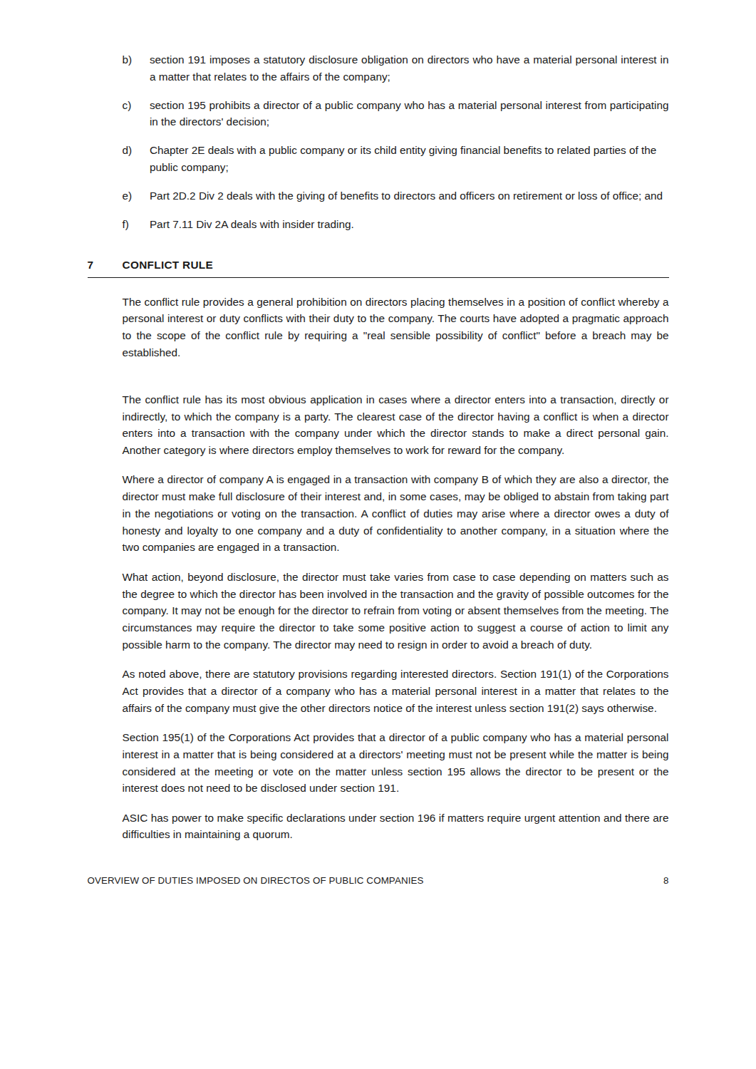b) section 191 imposes a statutory disclosure obligation on directors who have a material personal interest in a matter that relates to the affairs of the company;
c) section 195 prohibits a director of a public company who has a material personal interest from participating in the directors' decision;
d) Chapter 2E deals with a public company or its child entity giving financial benefits to related parties of the public company;
e) Part 2D.2 Div 2 deals with the giving of benefits to directors and officers on retirement or loss of office; and
f) Part 7.11 Div 2A deals with insider trading.
7 Conflict Rule
The conflict rule provides a general prohibition on directors placing themselves in a position of conflict whereby a personal interest or duty conflicts with their duty to the company. The courts have adopted a pragmatic approach to the scope of the conflict rule by requiring a "real sensible possibility of conflict" before a breach may be established.
The conflict rule has its most obvious application in cases where a director enters into a transaction, directly or indirectly, to which the company is a party. The clearest case of the director having a conflict is when a director enters into a transaction with the company under which the director stands to make a direct personal gain. Another category is where directors employ themselves to work for reward for the company.
Where a director of company A is engaged in a transaction with company B of which they are also a director, the director must make full disclosure of their interest and, in some cases, may be obliged to abstain from taking part in the negotiations or voting on the transaction. A conflict of duties may arise where a director owes a duty of honesty and loyalty to one company and a duty of confidentiality to another company, in a situation where the two companies are engaged in a transaction.
What action, beyond disclosure, the director must take varies from case to case depending on matters such as the degree to which the director has been involved in the transaction and the gravity of possible outcomes for the company. It may not be enough for the director to refrain from voting or absent themselves from the meeting. The circumstances may require the director to take some positive action to suggest a course of action to limit any possible harm to the company. The director may need to resign in order to avoid a breach of duty.
As noted above, there are statutory provisions regarding interested directors. Section 191(1) of the Corporations Act provides that a director of a company who has a material personal interest in a matter that relates to the affairs of the company must give the other directors notice of the interest unless section 191(2) says otherwise.
Section 195(1) of the Corporations Act provides that a director of a public company who has a material personal interest in a matter that is being considered at a directors' meeting must not be present while the matter is being considered at the meeting or vote on the matter unless section 195 allows the director to be present or the interest does not need to be disclosed under section 191.
ASIC has power to make specific declarations under section 196 if matters require urgent attention and there are difficulties in maintaining a quorum.
Overview of duties imposed on directos of public companies 8